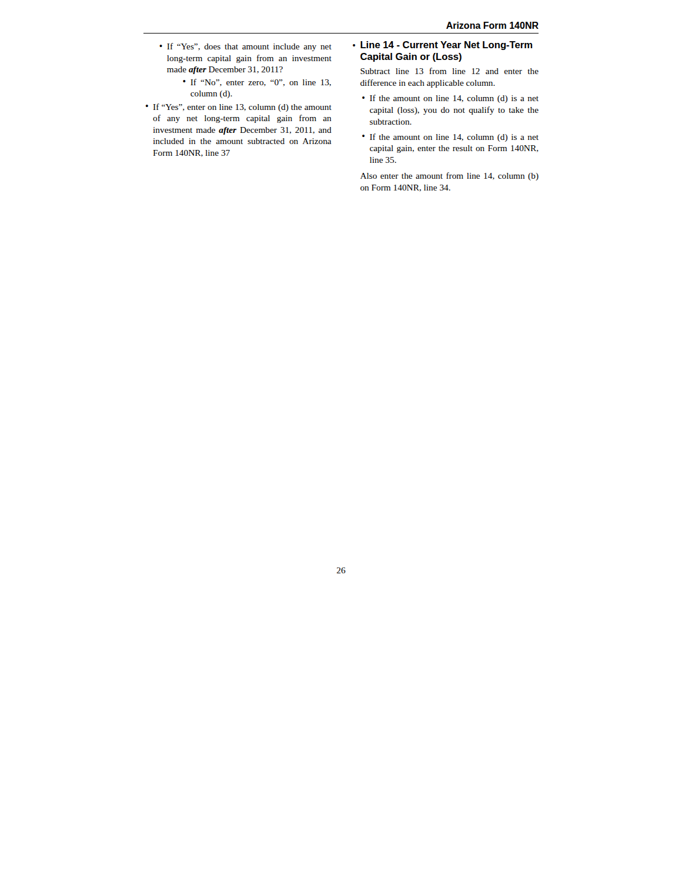Arizona Form 140NR
If “Yes”, does that amount include any net long-term capital gain from an investment made after December 31, 2011?
If “No”, enter zero, “0”, on line 13, column (d).
If “Yes”, enter on line 13, column (d) the amount of any net long-term capital gain from an investment made after December 31, 2011, and included in the amount subtracted on Arizona Form 140NR, line 37
Line 14 - Current Year Net Long-Term Capital Gain or (Loss)
Subtract line 13 from line 12 and enter the difference in each applicable column.
If the amount on line 14, column (d) is a net capital (loss), you do not qualify to take the subtraction.
If the amount on line 14, column (d) is a net capital gain, enter the result on Form 140NR, line 35.
Also enter the amount from line 14, column (b) on Form 140NR, line 34.
26